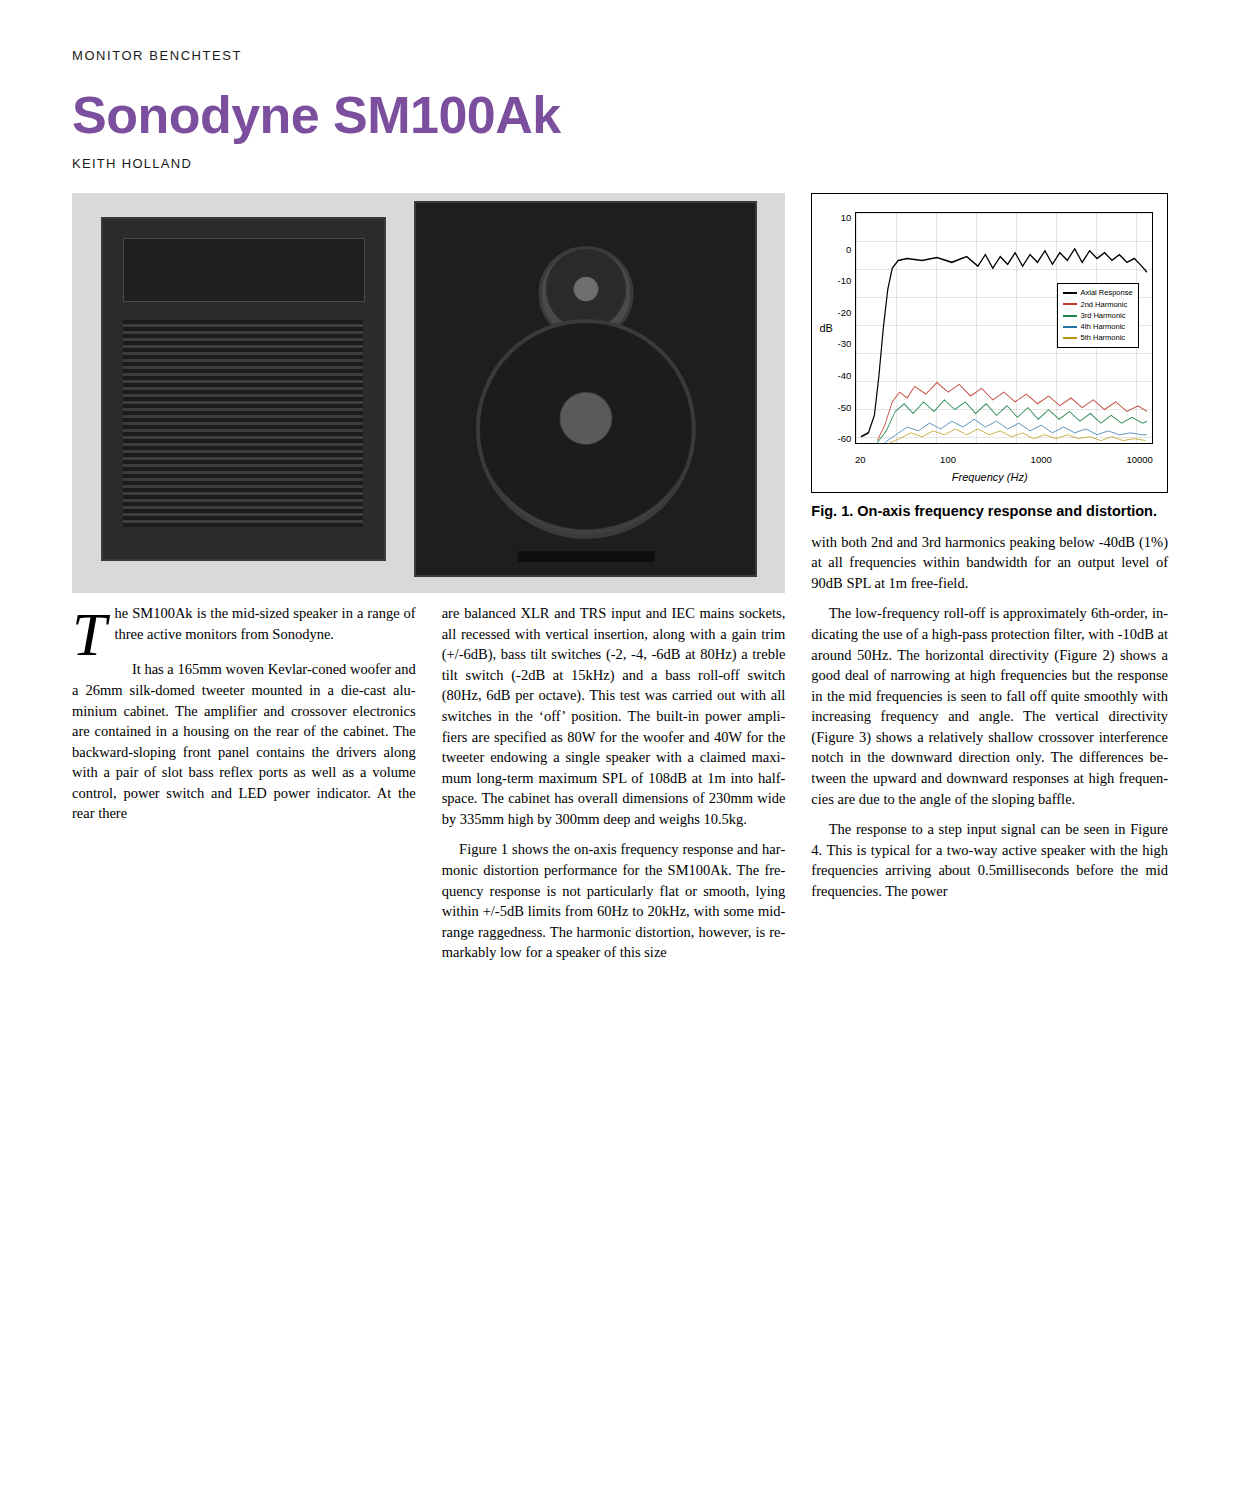Monitor Benchtest
Sonodyne SM100Ak
Keith Holland
The SM100Ak is the mid-sized speaker in a range of three active monitors from Sonodyne.
It has a 165mm woven Kevlar-coned woofer and a 26mm silk-domed tweeter mounted in a die-cast aluminium cabinet. The amplifier and crossover electronics are contained in a housing on the rear of the cabinet. The backward-sloping front panel contains the drivers along with a pair of slot bass reflex ports as well as a volume control, power switch and LED power indicator. At the rear there
are balanced XLR and TRS input and IEC mains sockets, all recessed with vertical insertion, along with a gain trim (+/-6dB), bass tilt switches (-2, -4, -6dB at 80Hz) a treble tilt switch (-2dB at 15kHz) and a bass roll-off switch (80Hz, 6dB per octave). This test was carried out with all switches in the ‘off’ position. The built-in power amplifiers are specified as 80W for the woofer and 40W for the tweeter endowing a single speaker with a claimed maximum long-term maximum SPL of 108dB at 1m into half-space. The cabinet has overall dimensions of 230mm wide by 335mm high by 300mm deep and weighs 10.5kg.
Figure 1 shows the on-axis frequency response and harmonic distortion performance for the SM100Ak. The frequency response is not particularly flat or smooth, lying within +/-5dB limits from 60Hz to 20kHz, with some mid-range raggedness. The harmonic distortion, however, is remarkably low for a speaker of this size
10 0 -10 -20 -30 -40 -50 -60
dB
20 100 1000 10000
Frequency (Hz)
Axial Response
2nd Harmonic
3rd Harmonic
4th Harmonic
5th Harmonic
Fig. 1. On-axis frequency response and distortion.
with both 2nd and 3rd harmonics peaking below -40dB (1%) at all frequencies within bandwidth for an output level of 90dB SPL at 1m free-field.
The low-frequency roll-off is approximately 6th-order, indicating the use of a high-pass protection filter, with -10dB at around 50Hz. The horizontal directivity (Figure 2) shows a good deal of narrowing at high frequencies but the response in the mid frequencies is seen to fall off quite smoothly with increasing frequency and angle. The vertical directivity (Figure 3) shows a relatively shallow crossover interference notch in the downward direction only. The differences between the upward and downward responses at high frequencies are due to the angle of the sloping baffle.
The response to a step input signal can be seen in Figure 4. This is typical for a two-way active speaker with the high frequencies arriving about 0.5milliseconds before the mid frequencies. The power